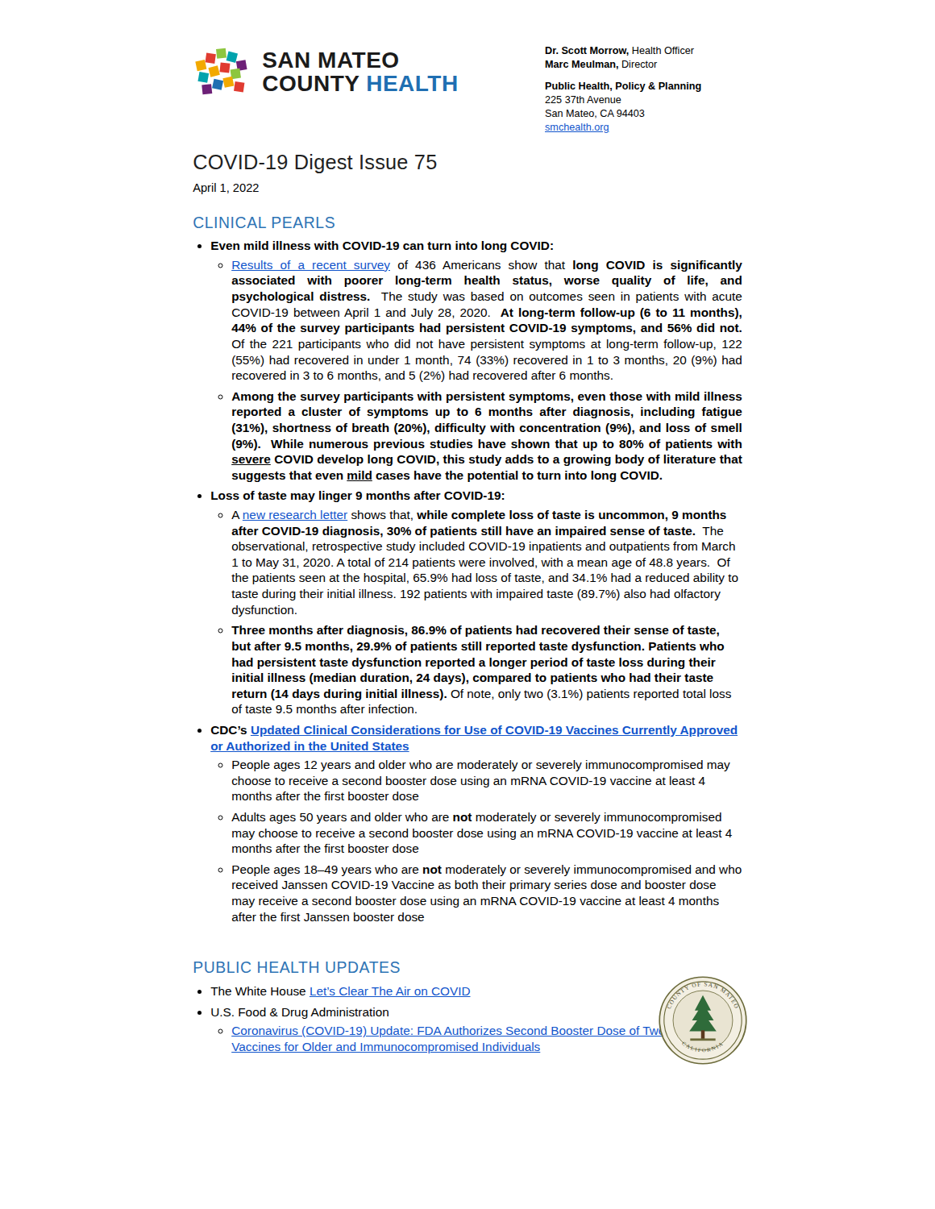SAN MATEO
COUNTY HEALTH
Dr. Scott Morrow, Health Officer
Marc Meulman, Director
Public Health, Policy & Planning
225 37th Avenue
San Mateo, CA 94403
smchealth.org
COVID-19 Digest Issue 75
April 1, 2022
Clinical Pearls
Even mild illness with COVID-19 can turn into long COVID:
Results of a recent survey of 436 Americans show that long COVID is significantly associated with poorer long-term health status, worse quality of life, and psychological distress. The study was based on outcomes seen in patients with acute COVID-19 between April 1 and July 28, 2020. At long-term follow-up (6 to 11 months), 44% of the survey participants had persistent COVID-19 symptoms, and 56% did not. Of the 221 participants who did not have persistent symptoms at long-term follow-up, 122 (55%) had recovered in under 1 month, 74 (33%) recovered in 1 to 3 months, 20 (9%) had recovered in 3 to 6 months, and 5 (2%) had recovered after 6 months.
Among the survey participants with persistent symptoms, even those with mild illness reported a cluster of symptoms up to 6 months after diagnosis, including fatigue (31%), shortness of breath (20%), difficulty with concentration (9%), and loss of smell (9%). While numerous previous studies have shown that up to 80% of patients with severe COVID develop long COVID, this study adds to a growing body of literature that suggests that even mild cases have the potential to turn into long COVID.
Loss of taste may linger 9 months after COVID-19:
A new research letter shows that, while complete loss of taste is uncommon, 9 months after COVID-19 diagnosis, 30% of patients still have an impaired sense of taste. The observational, retrospective study included COVID-19 inpatients and outpatients from March 1 to May 31, 2020. A total of 214 patients were involved, with a mean age of 48.8 years. Of the patients seen at the hospital, 65.9% had loss of taste, and 34.1% had a reduced ability to taste during their initial illness. 192 patients with impaired taste (89.7%) also had olfactory dysfunction.
Three months after diagnosis, 86.9% of patients had recovered their sense of taste, but after 9.5 months, 29.9% of patients still reported taste dysfunction. Patients who had persistent taste dysfunction reported a longer period of taste loss during their initial illness (median duration, 24 days), compared to patients who had their taste return (14 days during initial illness). Of note, only two (3.1%) patients reported total loss of taste 9.5 months after infection.
CDC’s Updated Clinical Considerations for Use of COVID-19 Vaccines Currently Approved or Authorized in the United States
People ages 12 years and older who are moderately or severely immunocompromised may choose to receive a second booster dose using an mRNA COVID-19 vaccine at least 4 months after the first booster dose
Adults ages 50 years and older who are not moderately or severely immunocompromised may choose to receive a second booster dose using an mRNA COVID-19 vaccine at least 4 months after the first booster dose
People ages 18–49 years who are not moderately or severely immunocompromised and who received Janssen COVID-19 Vaccine as both their primary series dose and booster dose may receive a second booster dose using an mRNA COVID-19 vaccine at least 4 months after the first Janssen booster dose
Public Health Updates
The White House Let’s Clear The Air on COVID
U.S. Food & Drug Administration
Coronavirus (COVID-19) Update: FDA Authorizes Second Booster Dose of Two COVID-19 Vaccines for Older and Immunocompromised Individuals
COUNTY OF SAN MATEO CALIFORNIA